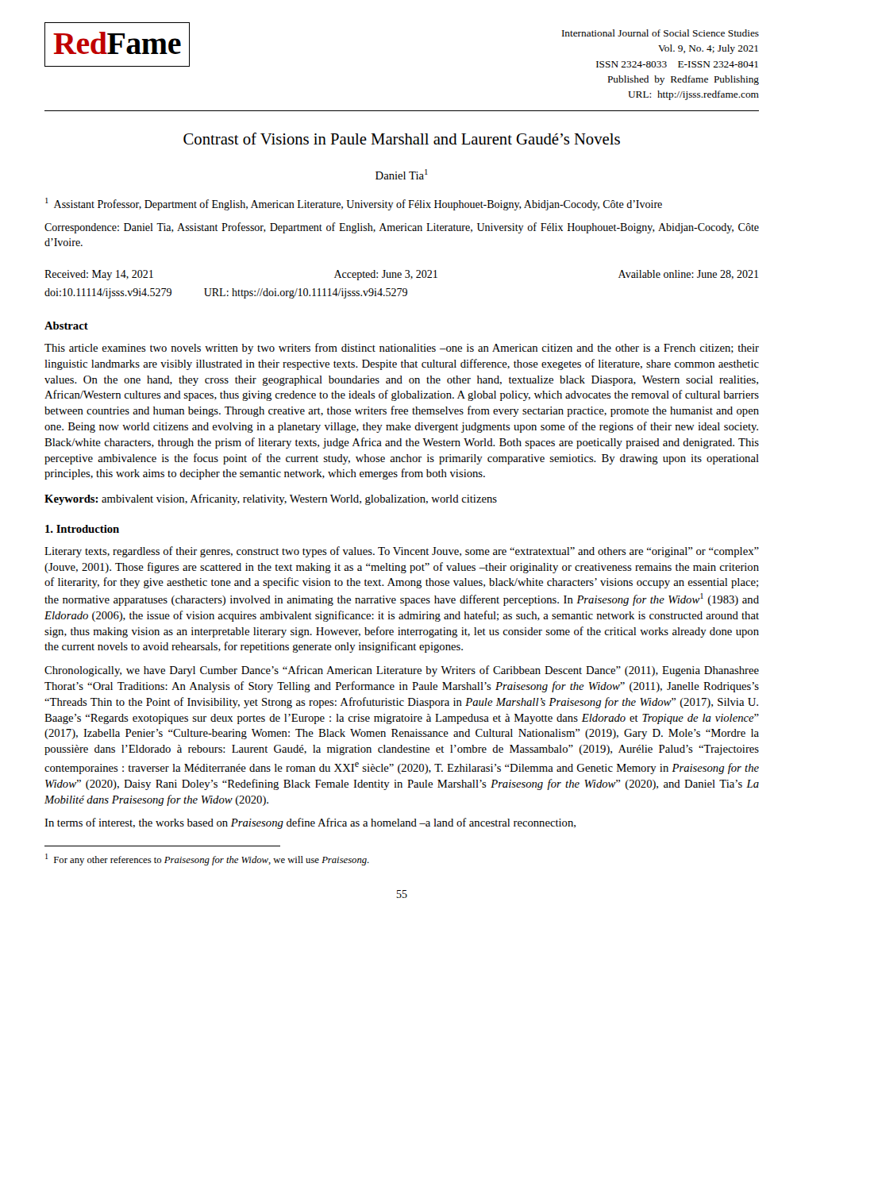Red Fame
International Journal of Social Science Studies
Vol. 9, No. 4; July 2021
ISSN 2324-8033 E-ISSN 2324-8041
Published by Redfame Publishing
URL: http://ijsss.redfame.com
Contrast of Visions in Paule Marshall and Laurent Gaudé’s Novels
Daniel Tia1
1 Assistant Professor, Department of English, American Literature, University of Félix Houphouet-Boigny, Abidjan-Cocody, Côte d’Ivoire
Correspondence: Daniel Tia, Assistant Professor, Department of English, American Literature, University of Félix Houphouet-Boigny, Abidjan-Cocody, Côte d’Ivoire.
Received: May 14, 2021 Accepted: June 3, 2021 Available online: June 28, 2021
doi:10.11114/ijsss.v9i4.5279 URL: https://doi.org/10.11114/ijsss.v9i4.5279
Abstract
This article examines two novels written by two writers from distinct nationalities –one is an American citizen and the other is a French citizen; their linguistic landmarks are visibly illustrated in their respective texts. Despite that cultural difference, those exegetes of literature, share common aesthetic values. On the one hand, they cross their geographical boundaries and on the other hand, textualize black Diaspora, Western social realities, African/Western cultures and spaces, thus giving credence to the ideals of globalization. A global policy, which advocates the removal of cultural barriers between countries and human beings. Through creative art, those writers free themselves from every sectarian practice, promote the humanist and open one. Being now world citizens and evolving in a planetary village, they make divergent judgments upon some of the regions of their new ideal society. Black/white characters, through the prism of literary texts, judge Africa and the Western World. Both spaces are poetically praised and denigrated. This perceptive ambivalence is the focus point of the current study, whose anchor is primarily comparative semiotics. By drawing upon its operational principles, this work aims to decipher the semantic network, which emerges from both visions.
Keywords: ambivalent vision, Africanity, relativity, Western World, globalization, world citizens
1. Introduction
Literary texts, regardless of their genres, construct two types of values. To Vincent Jouve, some are “extratextual” and others are “original” or “complex” (Jouve, 2001). Those figures are scattered in the text making it as a “melting pot” of values –their originality or creativeness remains the main criterion of literarity, for they give aesthetic tone and a specific vision to the text. Among those values, black/white characters’ visions occupy an essential place; the normative apparatuses (characters) involved in animating the narrative spaces have different perceptions. In Praisesong for the Widow1 (1983) and Eldorado (2006), the issue of vision acquires ambivalent significance: it is admiring and hateful; as such, a semantic network is constructed around that sign, thus making vision as an interpretable literary sign. However, before interrogating it, let us consider some of the critical works already done upon the current novels to avoid rehearsals, for repetitions generate only insignificant epigones.
Chronologically, we have Daryl Cumber Dance’s “African American Literature by Writers of Caribbean Descent Dance” (2011), Eugenia Dhanashree Thorat’s “Oral Traditions: An Analysis of Story Telling and Performance in Paule Marshall’s Praisesong for the Widow” (2011), Janelle Rodriques’s “Threads Thin to the Point of Invisibility, yet Strong as ropes: Afrofuturistic Diaspora in Paule Marshall’s Praisesong for the Widow” (2017), Silvia U. Baage’s “Regards exotopiques sur deux portes de l’Europe : la crise migratoire à Lampedusa et à Mayotte dans Eldorado et Tropique de la violence” (2017), Izabella Penier’s “Culture-bearing Women: The Black Women Renaissance and Cultural Nationalism” (2019), Gary D. Mole’s “Mordre la poussière dans l’Eldorado à rebours: Laurent Gaudé, la migration clandestine et l’ombre de Massambalo” (2019), Aurélie Palud’s “Trajectoires contemporaines : traverser la Méditerranée dans le roman du XXIe siècle” (2020), T. Ezhilarasi’s “Dilemma and Genetic Memory in Praisesong for the Widow” (2020), Daisy Rani Doley’s “Redefining Black Female Identity in Paule Marshall’s Praisesong for the Widow” (2020), and Daniel Tia’s La Mobilité dans Praisesong for the Widow (2020).
In terms of interest, the works based on Praisesong define Africa as a homeland –a land of ancestral reconnection,
1 For any other references to Praisesong for the Widow, we will use Praisesong.
55